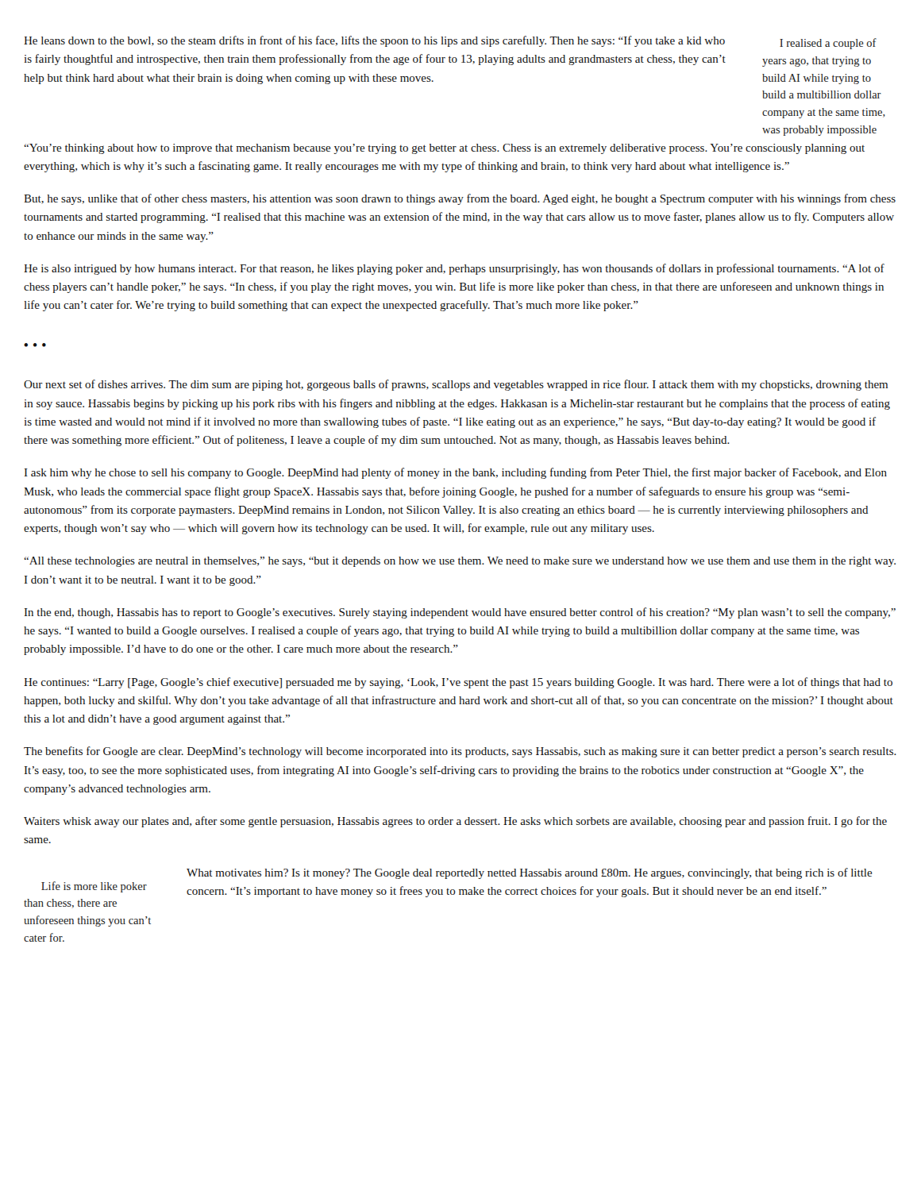He leans down to the bowl, so the steam drifts in front of his face, lifts the spoon to his lips and sips carefully. Then he says: “If you take a kid who is fairly thoughtful and introspective, then train them professionally from the age of four to 13, playing adults and grandmasters at chess, they can’t help but think hard about what their brain is doing when coming up with these moves.
I realised a couple of years ago, that trying to build AI while trying to build a multibillion dollar company at the same time, was probably impossible
“You’re thinking about how to improve that mechanism because you’re trying to get better at chess. Chess is an extremely deliberative process. You’re consciously planning out everything, which is why it’s such a fascinating game. It really encourages me with my type of thinking and brain, to think very hard about what intelligence is.”
But, he says, unlike that of other chess masters, his attention was soon drawn to things away from the board. Aged eight, he bought a Spectrum computer with his winnings from chess tournaments and started programming. “I realised that this machine was an extension of the mind, in the way that cars allow us to move faster, planes allow us to fly. Computers allow to enhance our minds in the same way.”
He is also intrigued by how humans interact. For that reason, he likes playing poker and, perhaps unsurprisingly, has won thousands of dollars in professional tournaments. “A lot of chess players can’t handle poker,” he says. “In chess, if you play the right moves, you win. But life is more like poker than chess, in that there are unforeseen and unknown things in life you can’t cater for. We’re trying to build something that can expect the unexpected gracefully. That’s much more like poker.”
•••
Our next set of dishes arrives. The dim sum are piping hot, gorgeous balls of prawns, scallops and vegetables wrapped in rice flour. I attack them with my chopsticks, drowning them in soy sauce. Hassabis begins by picking up his pork ribs with his fingers and nibbling at the edges. Hakkasan is a Michelin-star restaurant but he complains that the process of eating is time wasted and would not mind if it involved no more than swallowing tubes of paste. “I like eating out as an experience,” he says, “But day-to-day eating? It would be good if there was something more efficient.” Out of politeness, I leave a couple of my dim sum untouched. Not as many, though, as Hassabis leaves behind.
I ask him why he chose to sell his company to Google. DeepMind had plenty of money in the bank, including funding from Peter Thiel, the first major backer of Facebook, and Elon Musk, who leads the commercial space flight group SpaceX. Hassabis says that, before joining Google, he pushed for a number of safeguards to ensure his group was “semi-autonomous” from its corporate paymasters. DeepMind remains in London, not Silicon Valley. It is also creating an ethics board — he is currently interviewing philosophers and experts, though won’t say who — which will govern how its technology can be used. It will, for example, rule out any military uses.
“All these technologies are neutral in themselves,” he says, “but it depends on how we use them. We need to make sure we understand how we use them and use them in the right way. I don’t want it to be neutral. I want it to be good.”
In the end, though, Hassabis has to report to Google’s executives. Surely staying independent would have ensured better control of his creation? “My plan wasn’t to sell the company,” he says. “I wanted to build a Google ourselves. I realised a couple of years ago, that trying to build AI while trying to build a multibillion dollar company at the same time, was probably impossible. I’d have to do one or the other. I care much more about the research.”
He continues: “Larry [Page, Google’s chief executive] persuaded me by saying, ‘Look, I’ve spent the past 15 years building Google. It was hard. There were a lot of things that had to happen, both lucky and skilful. Why don’t you take advantage of all that infrastructure and hard work and short-cut all of that, so you can concentrate on the mission?’ I thought about this a lot and didn’t have a good argument against that.”
The benefits for Google are clear. DeepMind’s technology will become incorporated into its products, says Hassabis, such as making sure it can better predict a person’s search results. It’s easy, too, to see the more sophisticated uses, from integrating AI into Google’s self-driving cars to providing the brains to the robotics under construction at “Google X”, the company’s advanced technologies arm.
Waiters whisk away our plates and, after some gentle persuasion, Hassabis agrees to order a dessert. He asks which sorbets are available, choosing pear and passion fruit. I go for the same.
Life is more like poker than chess, there are unforeseen things you can’t cater for.
What motivates him? Is it money? The Google deal reportedly netted Hassabis around £80m. He argues, convincingly, that being rich is of little concern. “It’s important to have money so it frees you to make the correct choices for your goals. But it should never be an end itself.”